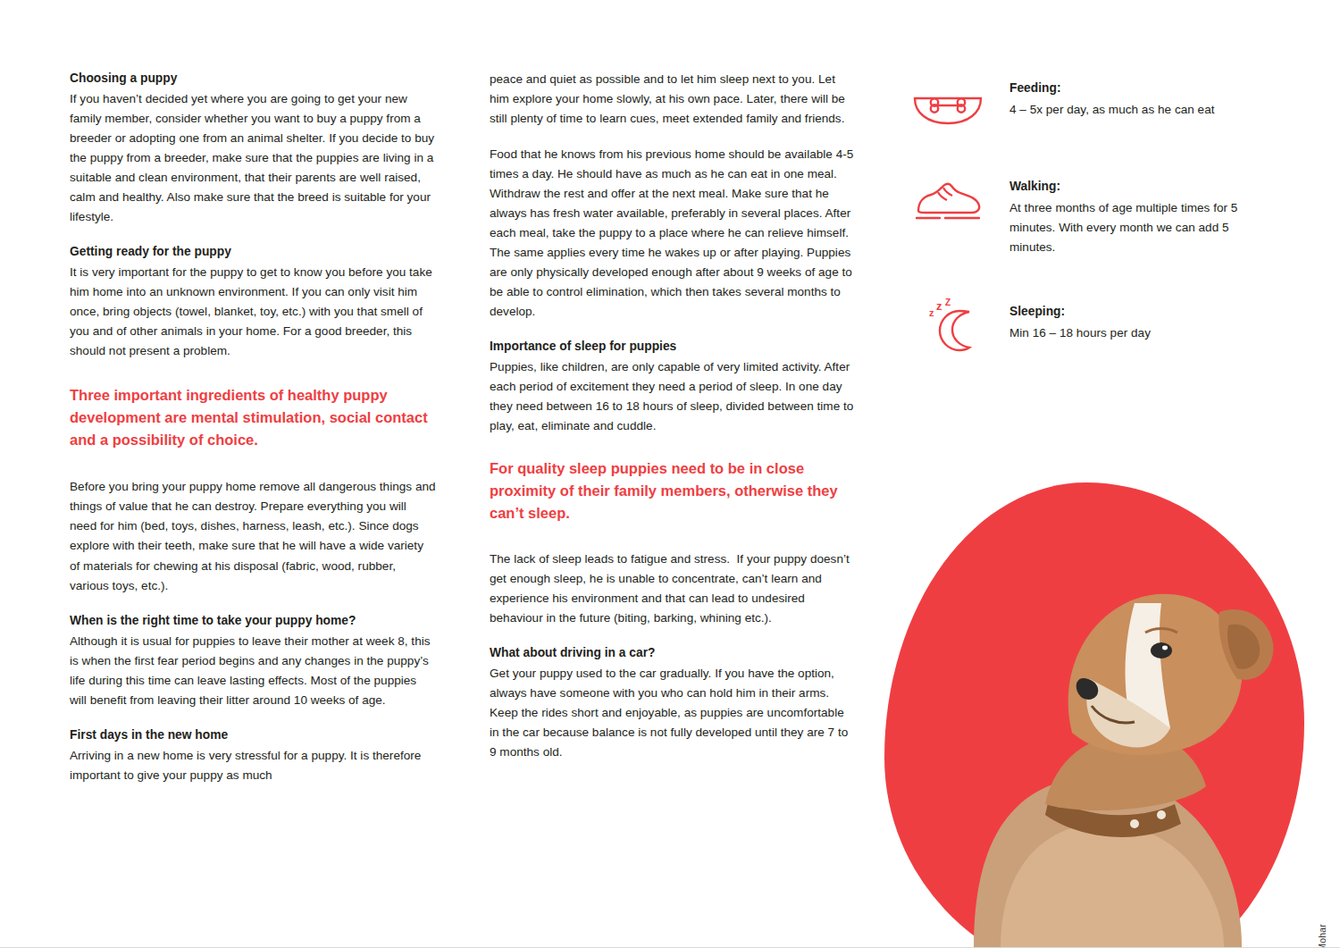Choosing a puppy
If you haven’t decided yet where you are going to get your new family member, consider whether you want to buy a puppy from a breeder or adopting one from an animal shelter. If you decide to buy the puppy from a breeder, make sure that the puppies are living in a suitable and clean environment, that their parents are well raised, calm and healthy. Also make sure that the breed is suitable for your lifestyle.
Getting ready for the puppy
It is very important for the puppy to get to know you before you take him home into an unknown environment. If you can only visit him once, bring objects (towel, blanket, toy, etc.) with you that smell of you and of other animals in your home. For a good breeder, this should not present a problem.
Three important ingredients of healthy puppy development are mental stimulation, social contact and a possibility of choice.
Before you bring your puppy home remove all dangerous things and things of value that he can destroy. Prepare everything you will need for him (bed, toys, dishes, harness, leash, etc.). Since dogs explore with their teeth, make sure that he will have a wide variety of materials for chewing at his disposal (fabric, wood, rubber, various toys, etc.).
When is the right time to take your puppy home?
Although it is usual for puppies to leave their mother at week 8, this is when the first fear period begins and any changes in the puppy’s life during this time can leave lasting effects. Most of the puppies will benefit from leaving their litter around 10 weeks of age.
First days in the new home
Arriving in a new home is very stressful for a puppy. It is therefore important to give your puppy as much
peace and quiet as possible and to let him sleep next to you. Let him explore your home slowly, at his own pace. Later, there will be still plenty of time to learn cues, meet extended family and friends.
Food that he knows from his previous home should be available 4-5 times a day. He should have as much as he can eat in one meal. Withdraw the rest and offer at the next meal. Make sure that he always has fresh water available, preferably in several places. After each meal, take the puppy to a place where he can relieve himself. The same applies every time he wakes up or after playing. Puppies are only physically developed enough after about 9 weeks of age to be able to control elimination, which then takes several months to develop.
Importance of sleep for puppies
Puppies, like children, are only capable of very limited activity. After each period of excitement they need a period of sleep. In one day they need between 16 to 18 hours of sleep, divided between time to play, eat, eliminate and cuddle.
For quality sleep puppies need to be in close proximity of their family members, otherwise they can’t sleep.
The lack of sleep leads to fatigue and stress. If your puppy doesn’t get enough sleep, he is unable to concentrate, can’t learn and experience his environment and that can lead to undesired behaviour in the future (biting, barking, whining etc.).
What about driving in a car?
Get your puppy used to the car gradually. If you have the option, always have someone with you who can hold him in their arms. Keep the rides short and enjoyable, as puppies are uncomfortable in the car because balance is not fully developed until they are 7 to 9 months old.
Feeding:
4 – 5x per day, as much as he can eat
Walking:
At three months of age multiple times for 5 minutes. With every month we can add 5 minutes.
z z Z
Sleeping:
Min 16 – 18 hours per day
Photo: P. Mohar